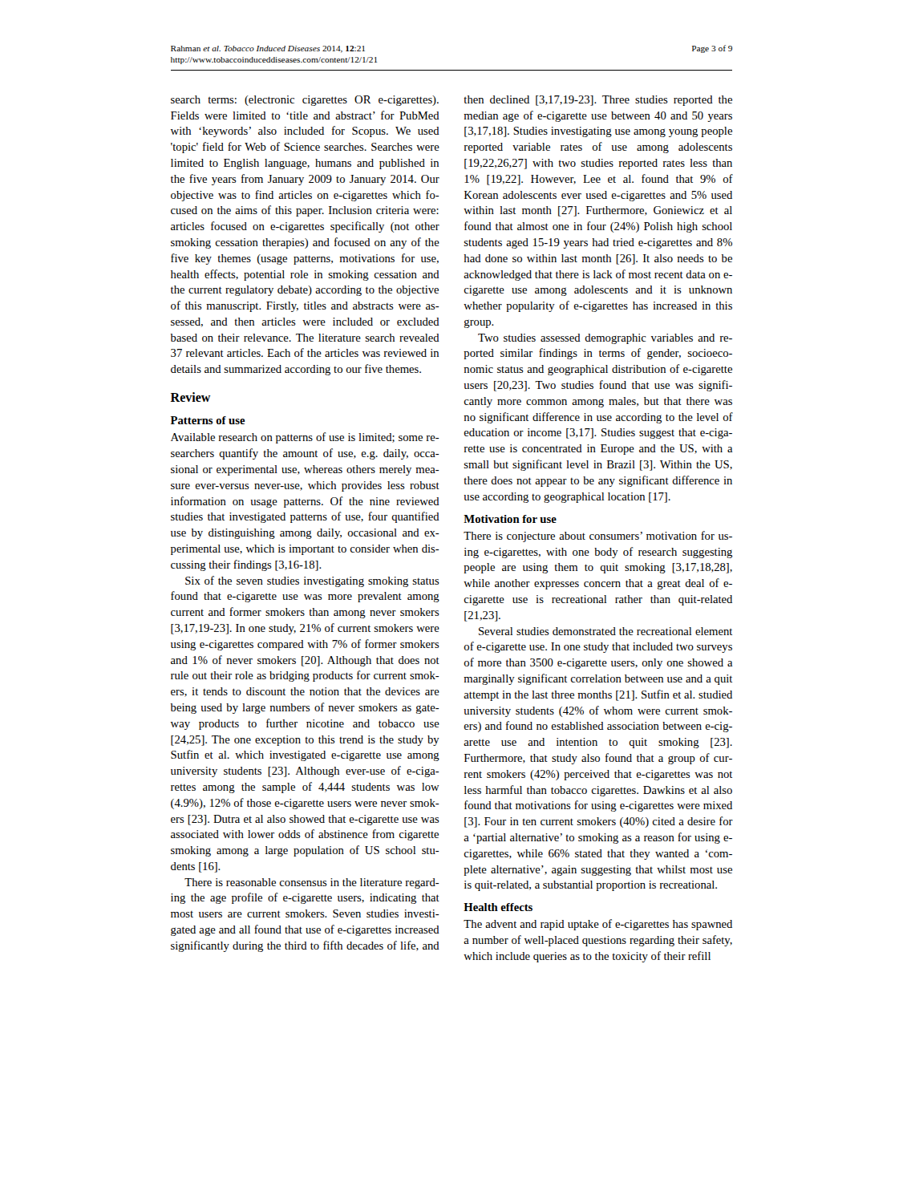Rahman et al. Tobacco Induced Diseases 2014, 12:21 http://www.tobaccoinduceddiseases.com/content/12/1/21
Page 3 of 9
search terms: (electronic cigarettes OR e-cigarettes). Fields were limited to ‘title and abstract’ for PubMed with ‘keywords’ also included for Scopus. We used 'topic' field for Web of Science searches. Searches were limited to English language, humans and published in the five years from January 2009 to January 2014. Our objective was to find articles on e-cigarettes which focused on the aims of this paper. Inclusion criteria were: articles focused on e-cigarettes specifically (not other smoking cessation therapies) and focused on any of the five key themes (usage patterns, motivations for use, health effects, potential role in smoking cessation and the current regulatory debate) according to the objective of this manuscript. Firstly, titles and abstracts were assessed, and then articles were included or excluded based on their relevance. The literature search revealed 37 relevant articles. Each of the articles was reviewed in details and summarized according to our five themes.
Review
Patterns of use
Available research on patterns of use is limited; some researchers quantify the amount of use, e.g. daily, occasional or experimental use, whereas others merely measure ever-versus never-use, which provides less robust information on usage patterns. Of the nine reviewed studies that investigated patterns of use, four quantified use by distinguishing among daily, occasional and experimental use, which is important to consider when discussing their findings [3,16-18].
Six of the seven studies investigating smoking status found that e-cigarette use was more prevalent among current and former smokers than among never smokers [3,17,19-23]. In one study, 21% of current smokers were using e-cigarettes compared with 7% of former smokers and 1% of never smokers [20]. Although that does not rule out their role as bridging products for current smokers, it tends to discount the notion that the devices are being used by large numbers of never smokers as gateway products to further nicotine and tobacco use [24,25]. The one exception to this trend is the study by Sutfin et al. which investigated e-cigarette use among university students [23]. Although ever-use of e-cigarettes among the sample of 4,444 students was low (4.9%), 12% of those e-cigarette users were never smokers [23]. Dutra et al also showed that e-cigarette use was associated with lower odds of abstinence from cigarette smoking among a large population of US school students [16].
There is reasonable consensus in the literature regarding the age profile of e-cigarette users, indicating that most users are current smokers. Seven studies investigated age and all found that use of e-cigarettes increased significantly during the third to fifth decades of life, and then declined [3,17,19-23]. Three studies reported the median age of e-cigarette use between 40 and 50 years [3,17,18]. Studies investigating use among young people reported variable rates of use among adolescents [19,22,26,27] with two studies reported rates less than 1% [19,22]. However, Lee et al. found that 9% of Korean adolescents ever used e-cigarettes and 5% used within last month [27]. Furthermore, Goniewicz et al found that almost one in four (24%) Polish high school students aged 15-19 years had tried e-cigarettes and 8% had done so within last month [26]. It also needs to be acknowledged that there is lack of most recent data on e-cigarette use among adolescents and it is unknown whether popularity of e-cigarettes has increased in this group.
Two studies assessed demographic variables and reported similar findings in terms of gender, socioeconomic status and geographical distribution of e-cigarette users [20,23]. Two studies found that use was significantly more common among males, but that there was no significant difference in use according to the level of education or income [3,17]. Studies suggest that e-cigarette use is concentrated in Europe and the US, with a small but significant level in Brazil [3]. Within the US, there does not appear to be any significant difference in use according to geographical location [17].
Motivation for use
There is conjecture about consumers’ motivation for using e-cigarettes, with one body of research suggesting people are using them to quit smoking [3,17,18,28], while another expresses concern that a great deal of e-cigarette use is recreational rather than quit-related [21,23].
Several studies demonstrated the recreational element of e-cigarette use. In one study that included two surveys of more than 3500 e-cigarette users, only one showed a marginally significant correlation between use and a quit attempt in the last three months [21]. Sutfin et al. studied university students (42% of whom were current smokers) and found no established association between e-cigarette use and intention to quit smoking [23]. Furthermore, that study also found that a group of current smokers (42%) perceived that e-cigarettes was not less harmful than tobacco cigarettes. Dawkins et al also found that motivations for using e-cigarettes were mixed [3]. Four in ten current smokers (40%) cited a desire for a ‘partial alternative’ to smoking as a reason for using e-cigarettes, while 66% stated that they wanted a ‘complete alternative’, again suggesting that whilst most use is quit-related, a substantial proportion is recreational.
Health effects
The advent and rapid uptake of e-cigarettes has spawned a number of well-placed questions regarding their safety, which include queries as to the toxicity of their refill